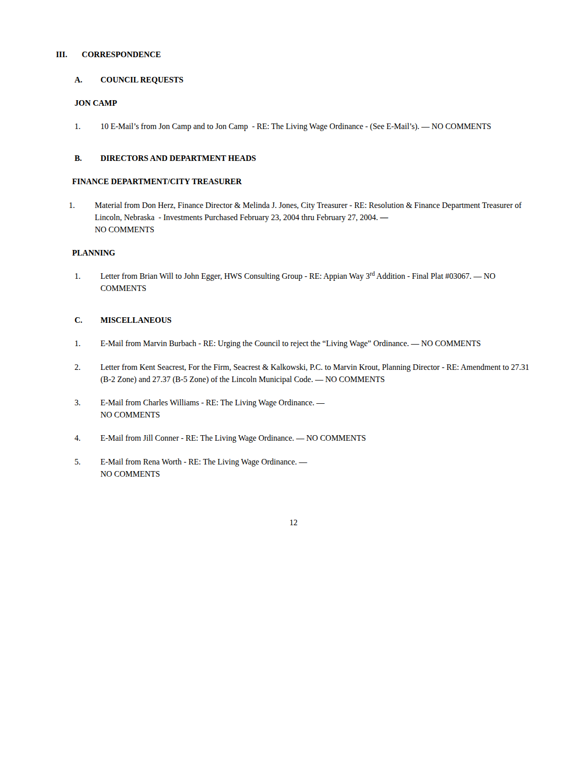III. CORRESPONDENCE
A. COUNCIL REQUESTS
JON CAMP
1. 10 E-Mail’s from Jon Camp and to Jon Camp - RE: The Living Wage Ordinance - (See E-Mail’s). — NO COMMENTS
B. DIRECTORS AND DEPARTMENT HEADS
FINANCE DEPARTMENT/CITY TREASURER
1. Material from Don Herz, Finance Director & Melinda J. Jones, City Treasurer - RE: Resolution & Finance Department Treasurer of Lincoln, Nebraska - Investments Purchased February 23, 2004 thru February 27, 2004. —
NO COMMENTS
PLANNING
1. Letter from Brian Will to John Egger, HWS Consulting Group - RE: Appian Way 3rd Addition - Final Plat #03067. — NO COMMENTS
C. MISCELLANEOUS
1. E-Mail from Marvin Burbach - RE: Urging the Council to reject the “Living Wage” Ordinance. — NO COMMENTS
2. Letter from Kent Seacrest, For the Firm, Seacrest & Kalkowski, P.C. to Marvin Krout, Planning Director - RE: Amendment to 27.31 (B-2 Zone) and 27.37 (B-5 Zone) of the Lincoln Municipal Code. — NO COMMENTS
3. E-Mail from Charles Williams - RE: The Living Wage Ordinance. —
NO COMMENTS
4. E-Mail from Jill Conner - RE: The Living Wage Ordinance. — NO COMMENTS
5. E-Mail from Rena Worth - RE: The Living Wage Ordinance. —
NO COMMENTS
12